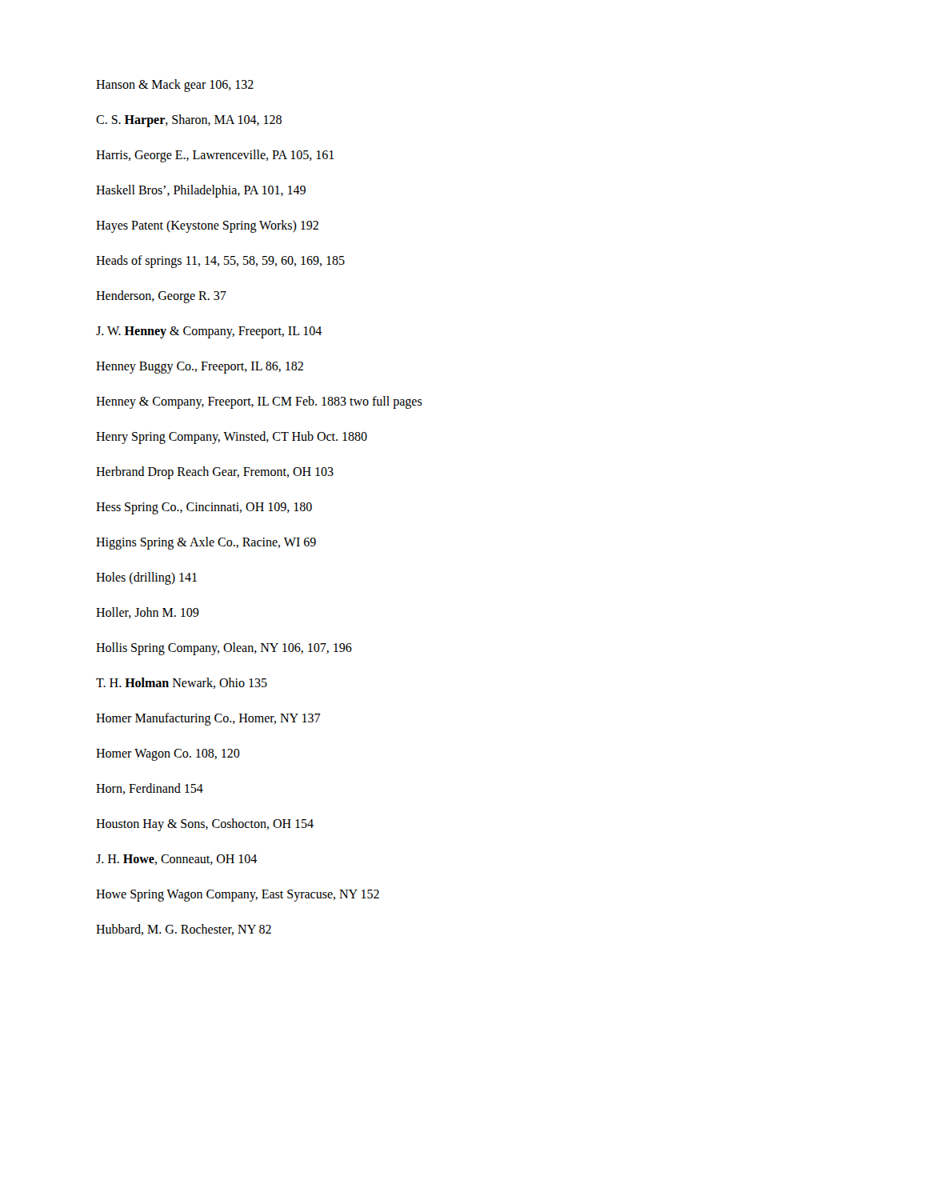Hanson & Mack gear 106, 132
C. S. Harper, Sharon, MA 104, 128
Harris, George E., Lawrenceville, PA 105, 161
Haskell Bros’, Philadelphia, PA 101, 149
Hayes Patent (Keystone Spring Works) 192
Heads of springs 11, 14, 55, 58, 59, 60, 169, 185
Henderson, George R. 37
J. W. Henney & Company, Freeport, IL 104
Henney Buggy Co., Freeport, IL 86, 182
Henney & Company, Freeport, IL CM Feb. 1883 two full pages
Henry Spring Company, Winsted, CT Hub Oct. 1880
Herbrand Drop Reach Gear, Fremont, OH 103
Hess Spring Co., Cincinnati, OH 109, 180
Higgins Spring & Axle Co., Racine, WI 69
Holes (drilling) 141
Holler, John M. 109
Hollis Spring Company, Olean, NY 106, 107, 196
T. H. Holman Newark, Ohio 135
Homer Manufacturing Co., Homer, NY 137
Homer Wagon Co. 108, 120
Horn, Ferdinand 154
Houston Hay & Sons, Coshocton, OH 154
J. H. Howe, Conneaut, OH 104
Howe Spring Wagon Company, East Syracuse, NY 152
Hubbard, M. G. Rochester, NY 82